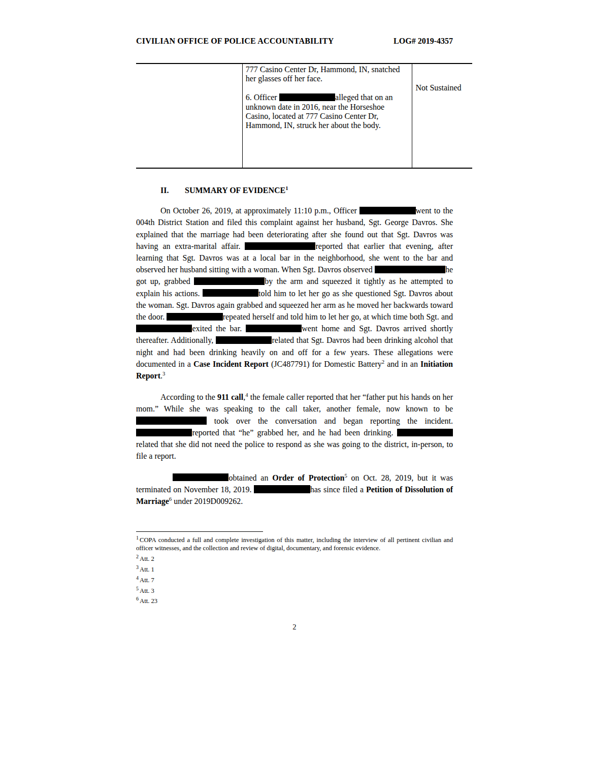CIVILIAN OFFICE OF POLICE ACCOUNTABILITY
LOG# 2019-4357
| | 777 Casino Center Dr, Hammond, IN, snatched her glasses off her face. 6. Officer alleged that on an unknown date in 2016, near the Horseshoe Casino, located at 777 Casino Center Dr, Hammond, IN, struck her about the body. | Not Sustained |
II. SUMMARY OF EVIDENCE1
On October 26, 2019, at approximately 11:10 p.m., Officer went to the 004th District Station and filed this complaint against her husband, Sgt. George Davros. She explained that the marriage had been deteriorating after she found out that Sgt. Davros was having an extra-marital affair. reported that earlier that evening, after learning that Sgt. Davros was at a local bar in the neighborhood, she went to the bar and observed her husband sitting with a woman. When Sgt. Davros observed he got up, grabbed by the arm and squeezed it tightly as he attempted to explain his actions. told him to let her go as she questioned Sgt. Davros about the woman. Sgt. Davros again grabbed and squeezed her arm as he moved her backwards toward the door. repeated herself and told him to let her go, at which time both Sgt. and exited the bar. went home and Sgt. Davros arrived shortly thereafter. Additionally, related that Sgt. Davros had been drinking alcohol that night and had been drinking heavily on and off for a few years. These allegations were documented in a Case Incident Report (JC487791) for Domestic Battery2 and in an Initiation Report.3
According to the 911 call,4 the female caller reported that her “father put his hands on her mom.” While she was speaking to the call taker, another female, now known to be took over the conversation and began reporting the incident. reported that “he” grabbed her, and he had been drinking. related that she did not need the police to respond as she was going to the district, in-person, to file a report.
obtained an Order of Protection5 on Oct. 28, 2019, but it was terminated on November 18, 2019. has since filed a Petition of Dissolution of Marriage6 under 2019D009262.
1 COPA conducted a full and complete investigation of this matter, including the interview of all pertinent civilian and officer witnesses, and the collection and review of digital, documentary, and forensic evidence.
2 Att. 2
3 Att. 1
4 Att. 7
5 Att. 3
6 Att. 23
2